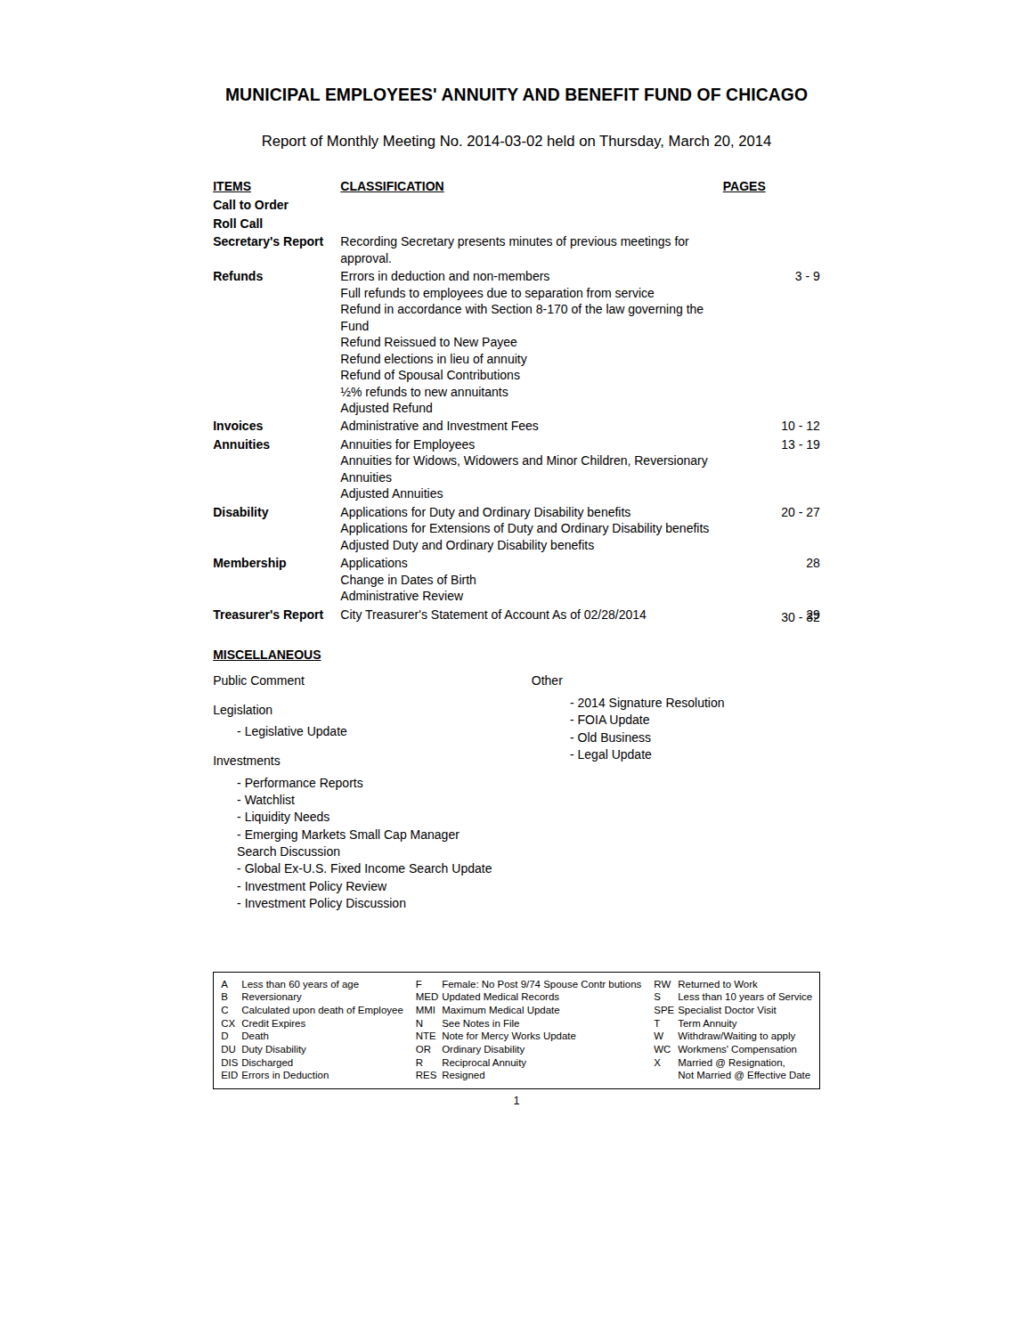MUNICIPAL EMPLOYEES' ANNUITY AND BENEFIT FUND OF CHICAGO
Report of Monthly Meeting No. 2014-03-02 held on Thursday, March 20, 2014
| ITEMS | CLASSIFICATION | PAGES |
| --- | --- | --- |
| Call to Order | | |
| Roll Call | | |
| Secretary's Report | Recording Secretary presents minutes of previous meetings for approval. | |
| Refunds | Errors in deduction and non-members Full refunds to employees due to separation from service Refund in accordance with Section 8-170 of the law governing the Fund Refund Reissued to New Payee Refund elections in lieu of annuity Refund of Spousal Contributions ½% refunds to new annuitants Adjusted Refund | 3 - 9 |
| Invoices | Administrative and Investment Fees | 10 - 12 |
| Annuities | Annuities for Employees Annuities for Widows, Widowers and Minor Children, Reversionary Annuities Adjusted Annuities | 13 - 19 |
| Disability | Applications for Duty and Ordinary Disability benefits Applications for Extensions of Duty and Ordinary Disability benefits Adjusted Duty and Ordinary Disability benefits | 20 - 27 |
| Membership | Applications Change in Dates of Birth Administrative Review | 28 |
| Treasurer's Report | City Treasurer's Statement of Account As of 02/28/2014 | 29 |
MISCELLANEOUS 30 - 32
Public Comment
Legislation
Legislative Update
Investments
Performance Reports
Watchlist
Liquidity Needs
Emerging Markets Small Cap Manager Search Discussion
Global Ex-U.S. Fixed Income Search Update
Investment Policy Review
Investment Policy Discussion
Other
2014 Signature Resolution
FOIA Update
Old Business
Legal Update
| A | Less than 60 years of age | F | Female: No Post 9/74 Spouse Contr butions | RW | Returned to Work |
| B | Reversionary | MED | Updated Medical Records | S | Less than 10 years of Service |
| C | Calculated upon death of Employee | MMI | Maximum Medical Update | SPE | Specialist Doctor Visit |
| CX | Credit Expires | N | See Notes in File | T | Term Annuity |
| D | Death | NTE | Note for Mercy Works Update | W | Withdraw/Waiting to apply |
| DU | Duty Disability | OR | Ordinary Disability | WC | Workmens' Compensation |
| DIS | Discharged | R | Reciprocal Annuity | X | Married @ Resignation, |
| EID | Errors in Deduction | RES | Resigned | | Not Married @ Effective Date |
1